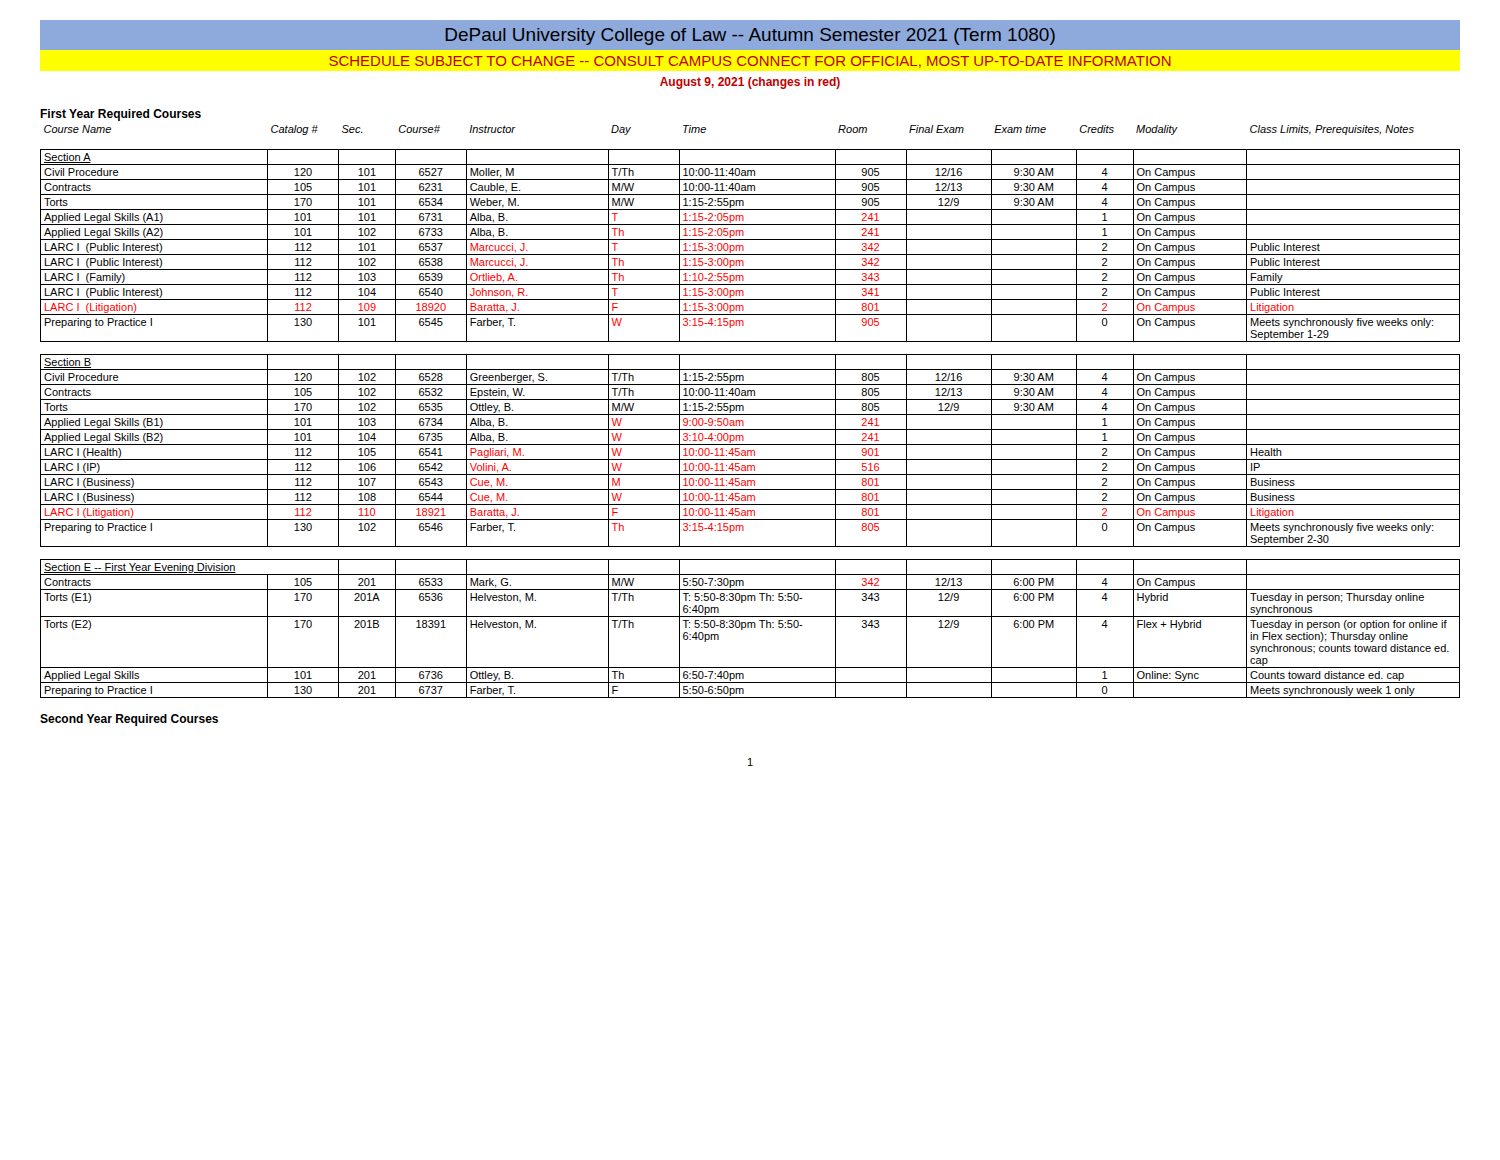DePaul University College of Law -- Autumn Semester 2021 (Term 1080)
SCHEDULE SUBJECT TO CHANGE -- CONSULT CAMPUS CONNECT FOR OFFICIAL, MOST UP-TO-DATE INFORMATION
August 9, 2021 (changes in red)
First Year Required Courses
| Course Name | Catalog # | Sec. | Course# | Instructor | Day | Time | Room | Final Exam | Exam time | Credits | Modality | Class Limits, Prerequisites, Notes |
| --- | --- | --- | --- | --- | --- | --- | --- | --- | --- | --- | --- | --- |
| Section A | | | | | | | | | | | | |
| Civil Procedure | 120 | 101 | 6527 | Moller, M | T/Th | 10:00-11:40am | 905 | 12/16 | 9:30 AM | 4 | On Campus | |
| Contracts | 105 | 101 | 6231 | Cauble, E. | M/W | 10:00-11:40am | 905 | 12/13 | 9:30 AM | 4 | On Campus | |
| Torts | 170 | 101 | 6534 | Weber, M. | M/W | 1:15-2:55pm | 905 | 12/9 | 9:30 AM | 4 | On Campus | |
| Applied Legal Skills (A1) | 101 | 101 | 6731 | Alba, B. | T | 1:15-2:05pm | 241 | | | 1 | On Campus | |
| Applied Legal Skills (A2) | 101 | 102 | 6733 | Alba, B. | Th | 1:15-2:05pm | 241 | | | 1 | On Campus | |
| LARC I (Public Interest) | 112 | 101 | 6537 | Marcucci, J. | T | 1:15-3:00pm | 342 | | | 2 | On Campus | Public Interest |
| LARC I (Public Interest) | 112 | 102 | 6538 | Marcucci, J. | Th | 1:15-3:00pm | 342 | | | 2 | On Campus | Public Interest |
| LARC I (Family) | 112 | 103 | 6539 | Ortlieb, A. | Th | 1:10-2:55pm | 343 | | | 2 | On Campus | Family |
| LARC I (Public Interest) | 112 | 104 | 6540 | Johnson, R. | T | 1:15-3:00pm | 341 | | | 2 | On Campus | Public Interest |
| LARC I (Litigation) | 112 | 109 | 18920 | Baratta, J. | F | 1:15-3:00pm | 801 | | | 2 | On Campus | Litigation |
| Preparing to Practice I | 130 | 101 | 6545 | Farber, T. | W | 3:15-4:15pm | 905 | | | 0 | On Campus | Meets synchronously five weeks only: September 1-29 |
| Section B | | | | | | | | | | | | |
| Civil Procedure | 120 | 102 | 6528 | Greenberger, S. | T/Th | 1:15-2:55pm | 805 | 12/16 | 9:30 AM | 4 | On Campus | |
| Contracts | 105 | 102 | 6532 | Epstein, W. | T/Th | 10:00-11:40am | 805 | 12/13 | 9:30 AM | 4 | On Campus | |
| Torts | 170 | 102 | 6535 | Ottley, B. | M/W | 1:15-2:55pm | 805 | 12/9 | 9:30 AM | 4 | On Campus | |
| Applied Legal Skills (B1) | 101 | 103 | 6734 | Alba, B. | W | 9:00-9:50am | 241 | | | 1 | On Campus | |
| Applied Legal Skills (B2) | 101 | 104 | 6735 | Alba, B. | W | 3:10-4:00pm | 241 | | | 1 | On Campus | |
| LARC I (Health) | 112 | 105 | 6541 | Pagliari, M. | W | 10:00-11:45am | 901 | | | 2 | On Campus | Health |
| LARC I (IP) | 112 | 106 | 6542 | Volini, A. | W | 10:00-11:45am | 516 | | | 2 | On Campus | IP |
| LARC I (Business) | 112 | 107 | 6543 | Cue, M. | M | 10:00-11:45am | 801 | | | 2 | On Campus | Business |
| LARC I (Business) | 112 | 108 | 6544 | Cue, M. | W | 10:00-11:45am | 801 | | | 2 | On Campus | Business |
| LARC I (Litigation) | 112 | 110 | 18921 | Baratta, J. | F | 10:00-11:45am | 801 | | | 2 | On Campus | Litigation |
| Preparing to Practice I | 130 | 102 | 6546 | Farber, T. | Th | 3:15-4:15pm | 805 | | | 0 | On Campus | Meets synchronously five weeks only: September 2-30 |
| Section E -- First Year Evening Division | | | | | | | | | | | |
| Contracts | 105 | 201 | 6533 | Mark, G. | M/W | 5:50-7:30pm | 342 | 12/13 | 6:00 PM | 4 | On Campus | |
| Torts (E1) | 170 | 201A | 6536 | Helveston, M. | T/Th | T: 5:50-8:30pm Th: 5:50-6:40pm | 343 | 12/9 | 6:00 PM | 4 | Hybrid | Tuesday in person; Thursday online synchronous |
| Torts (E2) | 170 | 201B | 18391 | Helveston, M. | T/Th | T: 5:50-8:30pm Th: 5:50-6:40pm | 343 | 12/9 | 6:00 PM | 4 | Flex + Hybrid | Tuesday in person (or option for online if in Flex section); Thursday online synchronous; counts toward distance ed. cap |
| Applied Legal Skills | 101 | 201 | 6736 | Ottley, B. | Th | 6:50-7:40pm | | | | 1 | Online: Sync | Counts toward distance ed. cap |
| Preparing to Practice I | 130 | 201 | 6737 | Farber, T. | F | 5:50-6:50pm | | | | 0 | | Meets synchronously week 1 only |
Second Year Required Courses
1